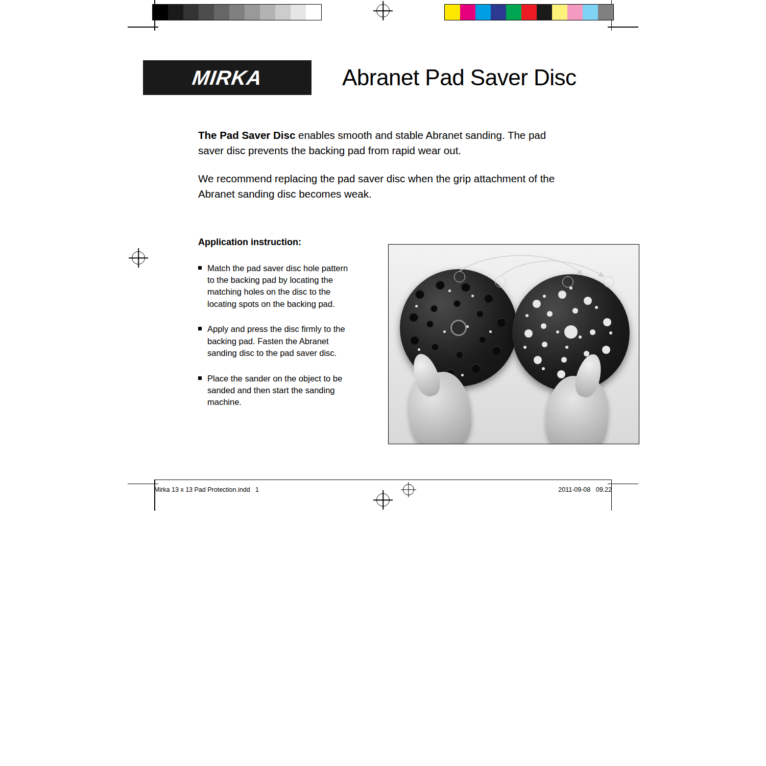MIRKA
Abranet Pad Saver Disc
The Pad Saver Disc enables smooth and stable Abranet sanding. The pad saver disc prevents the backing pad from rapid wear out.
We recommend replacing the pad saver disc when the grip attachment of the Abranet sanding disc becomes weak.
Application instruction:
Match the pad saver disc hole pattern to the backing pad by locating the matching holes on the disc to the locating spots on the backing pad.
Apply and press the disc firmly to the backing pad. Fasten the Abranet sanding disc to the pad saver disc.
Place the sander on the object to be sanded and then start the sanding machine.
Mirka 13 x 13 Pad Protection.indd 1 2011-09-08 09.22